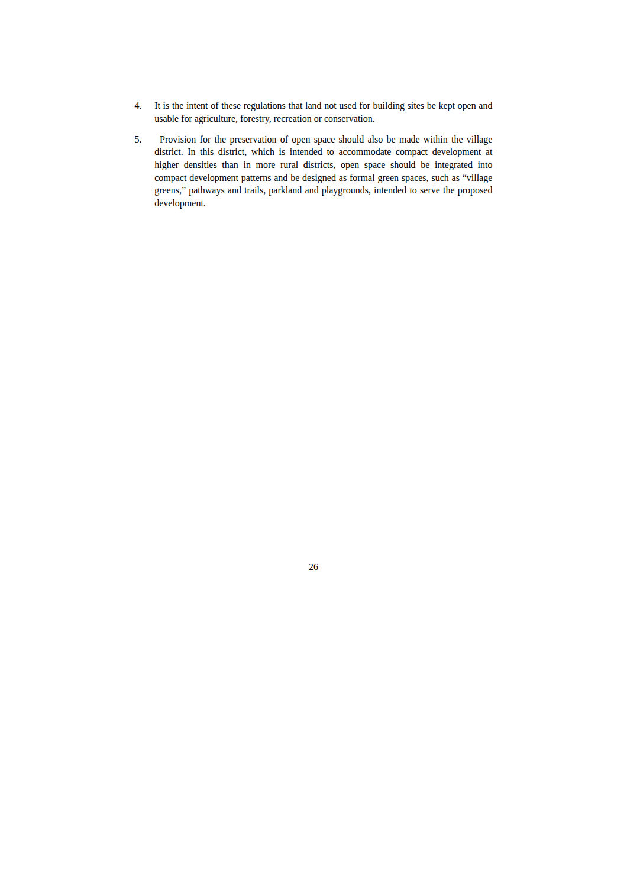4. It is the intent of these regulations that land not used for building sites be kept open and usable for agriculture, forestry, recreation or conservation.
5. Provision for the preservation of open space should also be made within the village district. In this district, which is intended to accommodate compact development at higher densities than in more rural districts, open space should be integrated into compact development patterns and be designed as formal green spaces, such as “village greens,” pathways and trails, parkland and playgrounds, intended to serve the proposed development.
26